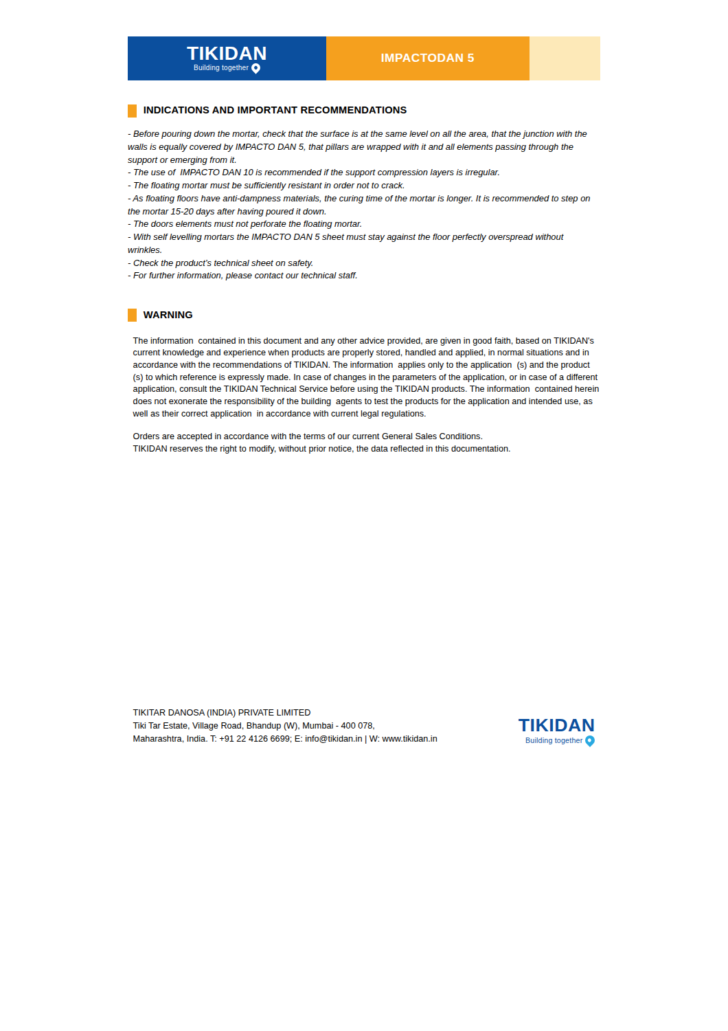TIKIDANBuilding together
IMPACTODAN 5
INDICATIONS AND IMPORTANT RECOMMENDATIONS
- Before pouring down the mortar, check that the surface is at the same level on all the area, that the junction with the walls is equally covered by IMPACTO DAN 5, that pillars are wrapped with it and all elements passing through the support or emerging from it.
- The use of IMPACTO DAN 10 is recommended if the support compression layers is irregular.
- The floating mortar must be sufficiently resistant in order not to crack.
- As floating floors have anti-dampness materials, the curing time of the mortar is longer. It is recommended to step on the mortar 15-20 days after having poured it down.
- The doors elements must not perforate the floating mortar.
- With self levelling mortars the IMPACTO DAN 5 sheet must stay against the floor perfectly overspread without wrinkles.
- Check the product’s technical sheet on safety.
- For further information, please contact our technical staff.
WARNING
The information contained in this document and any other advice provided, are given in good faith, based on TIKIDAN's current knowledge and experience when products are properly stored, handled and applied, in normal situations and in accordance with the recommendations of TIKIDAN. The information applies only to the application (s) and the product (s) to which reference is expressly made. In case of changes in the parameters of the application, or in case of a different application, consult the TIKIDAN Technical Service before using the TIKIDAN products. The information contained herein does not exonerate the responsibility of the building agents to test the products for the application and intended use, as well as their correct application in accordance with current legal regulations.
Orders are accepted in accordance with the terms of our current General Sales Conditions.
TIKIDAN reserves the right to modify, without prior notice, the data reflected in this documentation.
TIKITAR DANOSA (INDIA) PRIVATE LIMITED
Tiki Tar Estate, Village Road, Bhandup (W), Mumbai - 400 078,
Maharashtra, India. T: +91 22 4126 6699; E: info@tikidan.in | W: www.tikidan.in
TIKIDAN
Building together